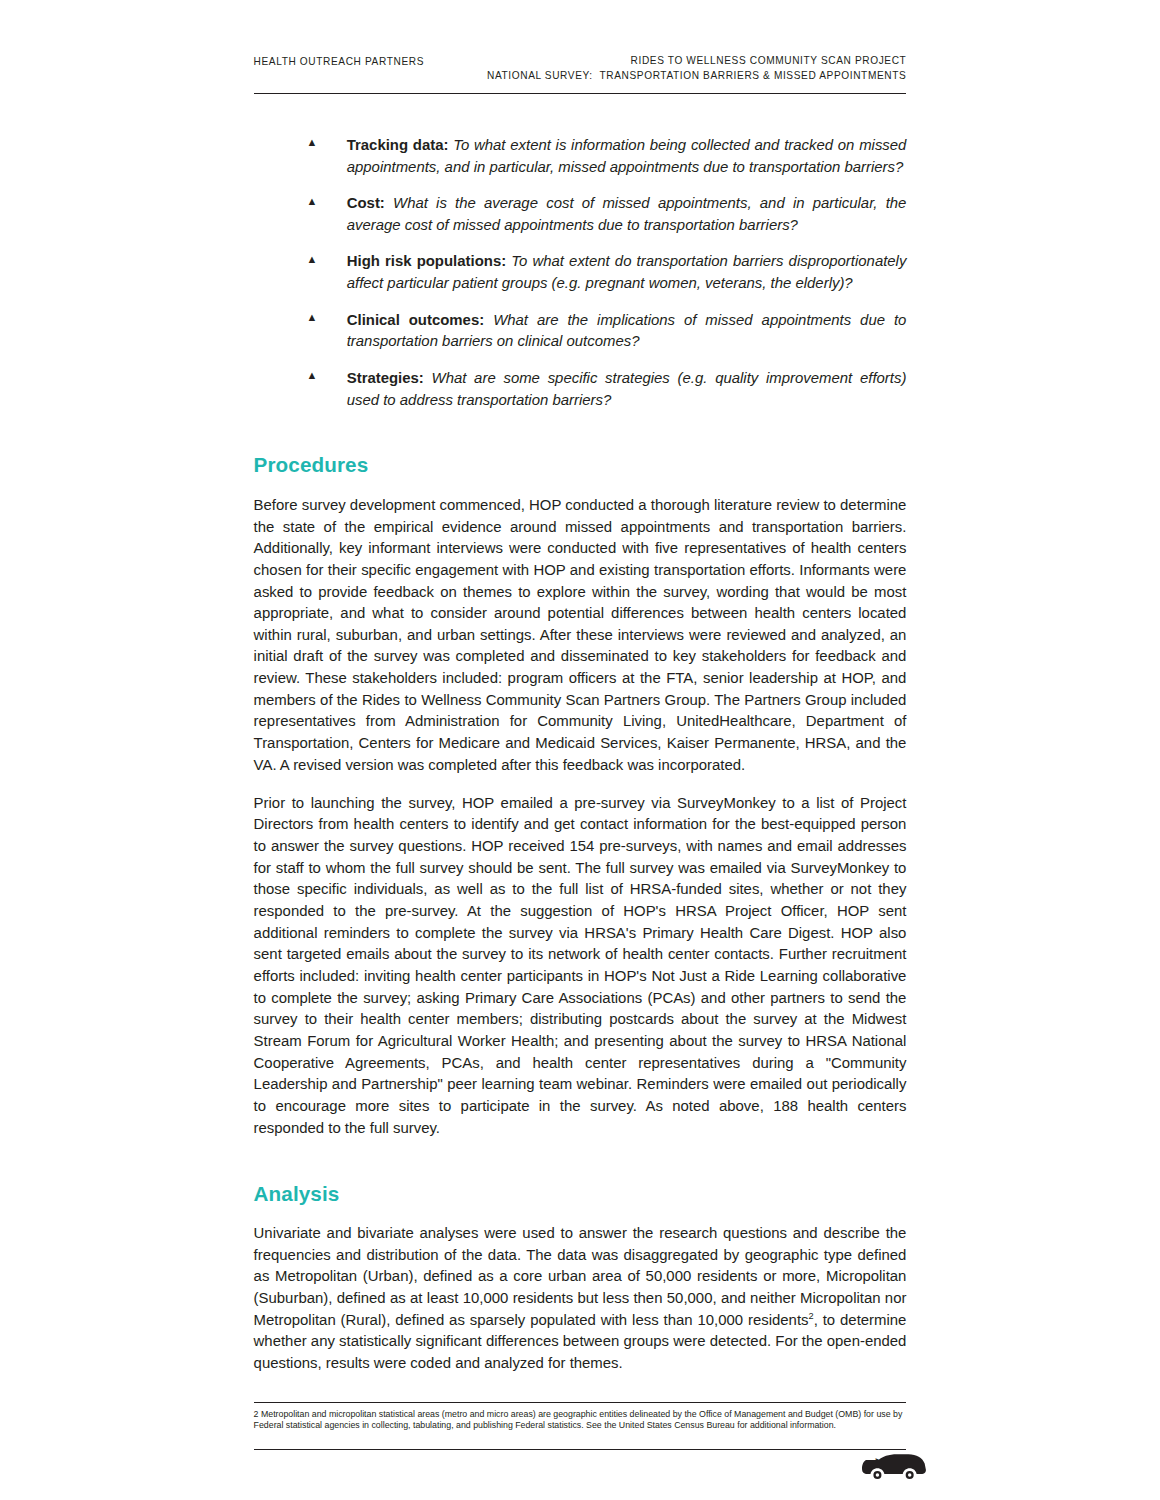Health Outreach Partners
Rides to Wellness Community Scan Project
National Survey: Transportation Barriers & Missed Appointments
Tracking data: To what extent is information being collected and tracked on missed appointments, and in particular, missed appointments due to transportation barriers?
Cost: What is the average cost of missed appointments, and in particular, the average cost of missed appointments due to transportation barriers?
High risk populations: To what extent do transportation barriers disproportionately affect particular patient groups (e.g. pregnant women, veterans, the elderly)?
Clinical outcomes: What are the implications of missed appointments due to transportation barriers on clinical outcomes?
Strategies: What are some specific strategies (e.g. quality improvement efforts) used to address transportation barriers?
Procedures
Before survey development commenced, HOP conducted a thorough literature review to determine the state of the empirical evidence around missed appointments and transportation barriers. Additionally, key informant interviews were conducted with five representatives of health centers chosen for their specific engagement with HOP and existing transportation efforts. Informants were asked to provide feedback on themes to explore within the survey, wording that would be most appropriate, and what to consider around potential differences between health centers located within rural, suburban, and urban settings. After these interviews were reviewed and analyzed, an initial draft of the survey was completed and disseminated to key stakeholders for feedback and review. These stakeholders included: program officers at the FTA, senior leadership at HOP, and members of the Rides to Wellness Community Scan Partners Group. The Partners Group included representatives from Administration for Community Living, UnitedHealthcare, Department of Transportation, Centers for Medicare and Medicaid Services, Kaiser Permanente, HRSA, and the VA. A revised version was completed after this feedback was incorporated.
Prior to launching the survey, HOP emailed a pre-survey via SurveyMonkey to a list of Project Directors from health centers to identify and get contact information for the best-equipped person to answer the survey questions. HOP received 154 pre-surveys, with names and email addresses for staff to whom the full survey should be sent. The full survey was emailed via SurveyMonkey to those specific individuals, as well as to the full list of HRSA-funded sites, whether or not they responded to the pre-survey. At the suggestion of HOP's HRSA Project Officer, HOP sent additional reminders to complete the survey via HRSA's Primary Health Care Digest. HOP also sent targeted emails about the survey to its network of health center contacts. Further recruitment efforts included: inviting health center participants in HOP's Not Just a Ride Learning collaborative to complete the survey; asking Primary Care Associations (PCAs) and other partners to send the survey to their health center members; distributing postcards about the survey at the Midwest Stream Forum for Agricultural Worker Health; and presenting about the survey to HRSA National Cooperative Agreements, PCAs, and health center representatives during a "Community Leadership and Partnership" peer learning team webinar. Reminders were emailed out periodically to encourage more sites to participate in the survey. As noted above, 188 health centers responded to the full survey.
Analysis
Univariate and bivariate analyses were used to answer the research questions and describe the frequencies and distribution of the data. The data was disaggregated by geographic type defined as Metropolitan (Urban), defined as a core urban area of 50,000 residents or more, Micropolitan (Suburban), defined as at least 10,000 residents but less then 50,000, and neither Micropolitan nor Metropolitan (Rural), defined as sparsely populated with less than 10,000 residents2, to determine whether any statistically significant differences between groups were detected. For the open-ended questions, results were coded and analyzed for themes.
2 Metropolitan and micropolitan statistical areas (metro and micro areas) are geographic entities delineated by the Office of Management and Budget (OMB) for use by Federal statistical agencies in collecting, tabulating, and publishing Federal statistics. See the United States Census Bureau for additional information.
>> 12